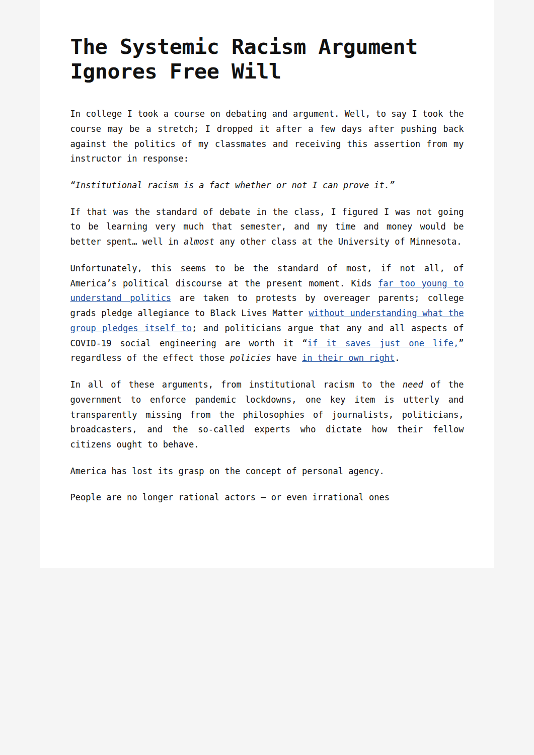The Systemic Racism Argument Ignores Free Will
In college I took a course on debating and argument. Well, to say I took the course may be a stretch; I dropped it after a few days after pushing back against the politics of my classmates and receiving this assertion from my instructor in response:
“Institutional racism is a fact whether or not I can prove it.”
If that was the standard of debate in the class, I figured I was not going to be learning very much that semester, and my time and money would be better spent… well in almost any other class at the University of Minnesota.
Unfortunately, this seems to be the standard of most, if not all, of America’s political discourse at the present moment. Kids far too young to understand politics are taken to protests by overeager parents; college grads pledge allegiance to Black Lives Matter without understanding what the group pledges itself to; and politicians argue that any and all aspects of COVID-19 social engineering are worth it “if it saves just one life,” regardless of the effect those policies have in their own right.
In all of these arguments, from institutional racism to the need of the government to enforce pandemic lockdowns, one key item is utterly and transparently missing from the philosophies of journalists, politicians, broadcasters, and the so-called experts who dictate how their fellow citizens ought to behave.
America has lost its grasp on the concept of personal agency.
People are no longer rational actors — or even irrational ones